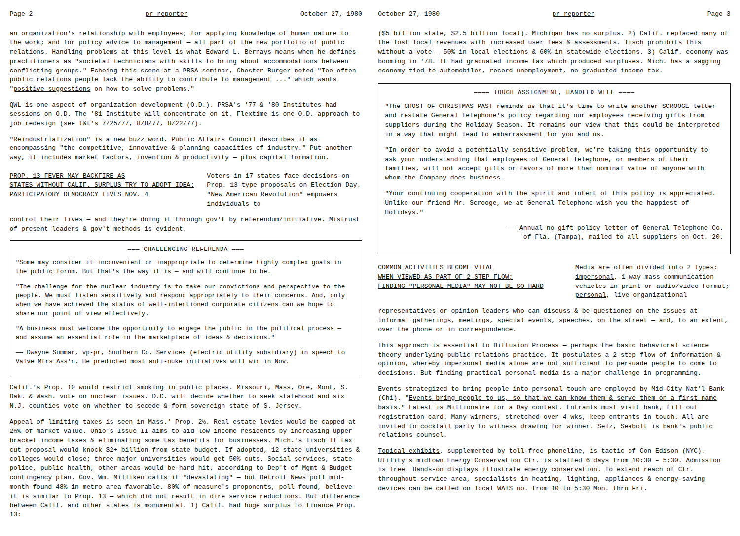Page 2 pr reporter October 27, 1980
an organization's relationship with employees; for applying knowledge of human nature to the work; and for policy advice to management — all part of the new portfolio of public relations. Handling problems at this level is what Edward L. Bernays means when he defines practitioners as "societal technicians with skills to bring about accommodations between conflicting groups." Echoing this scene at a PRSA seminar, Chester Burger noted "Too often public relations people lack the ability to contribute to management ..." which wants "positive suggestions on how to solve problems."
QWL is one aspect of organization development (O.D.). PRSA's '77 & '80 Institutes had sessions on O.D. The '81 Institute will concentrate on it. Flextime is one O.D. approach to job redesign (see t&t's 7/25/77, 8/8/77, 8/22/77).
"Reindustrialization" is a new buzz word. Public Affairs Council describes it as encompassing "the competitive, innovative & planning capacities of industry." Put another way, it includes market factors, invention & productivity — plus capital formation.
PROP. 13 FEVER MAY BACKFIRE AS
STATES WITHOUT CALIF. SURPLUS TRY TO ADOPT IDEA:
PARTICIPATORY DEMOCRACY LIVES NOV. 4
Voters in 17 states face decisions on Prop. 13-type proposals on Election Day. "New American Revolution" empowers individuals to
control their lives — and they're doing it through gov't by referendum/initiative. Mistrust of present leaders & gov't methods is evident.
——— CHALLENGING REFERENDA ———
"Some may consider it inconvenient or inappropriate to determine highly complex goals in the public forum. But that's the way it is — and will continue to be.
"The challenge for the nuclear industry is to take our convictions and perspective to the people. We must listen sensitively and respond appropriately to their concerns. And, only when we have achieved the status of well-intentioned corporate citizens can we hope to share our point of view effectively.
"A business must welcome the opportunity to engage the public in the political process — and assume an essential role in the marketplace of ideas & decisions."
—— Dwayne Summar, vp-pr, Southern Co. Services (electric utility subsidiary) in speech to Valve Mfrs Ass'n. He predicted most anti-nuke initiatives will win in Nov.
Calif.'s Prop. 10 would restrict smoking in public places. Missouri, Mass, Ore, Mont, S. Dak. & Wash. vote on nuclear issues. D.C. will decide whether to seek statehood and six N.J. counties vote on whether to secede & form sovereign state of S. Jersey.
Appeal of limiting taxes is seen in Mass.' Prop. 2½. Real estate levies would be capped at 2½% of market value. Ohio's Issue II aims to aid low income residents by increasing upper bracket income taxes & eliminating some tax benefits for businesses. Mich.'s Tisch II tax cut proposal would knock $2+ billion from state budget. If adopted, 12 state universities & colleges would close; three major universities would get 50% cuts. Social services, state police, public health, other areas would be hard hit, according to Dep't of Mgmt & Budget contingency plan. Gov. Wm. Milliken calls it "devastating" — but Detroit News poll mid-month found 48% in metro area favorable. 80% of measure's proponents, poll found, believe it is similar to Prop. 13 — which did not result in dire service reductions. But difference between Calif. and other states is monumental. 1) Calif. had huge surplus to finance Prop. 13:
October 27, 1980 pr reporter Page 3
($5 billion state, $2.5 billion local). Michigan has no surplus. 2) Calif. replaced many of the lost local revenues with increased user fees & assessments. Tisch prohibits this without a vote — 50% in local elections & 60% in statewide elections. 3) Calif. economy was booming in '78. It had graduated income tax which produced surpluses. Mich. has a sagging economy tied to automobiles, record unemployment, no graduated income tax.
———— TOUGH ASSIGNMENT, HANDLED WELL ————
"The GHOST OF CHRISTMAS PAST reminds us that it's time to write another SCROOGE letter and restate General Telephone's policy regarding our employees receiving gifts from suppliers during the Holiday Season. It remains our view that this could be interpreted in a way that might lead to embarrassment for you and us.
"In order to avoid a potentially sensitive problem, we're taking this opportunity to ask your understanding that employees of General Telephone, or members of their families, will not accept gifts or favors of more than nominal value of anyone with whom the Company does business.
"Your continuing cooperation with the spirit and intent of this policy is appreciated. Unlike our friend Mr. Scrooge, we at General Telephone wish you the happiest of Holidays."
—— Annual no-gift policy letter of General Telephone Co.
of Fla. (Tampa), mailed to all suppliers on Oct. 20.
COMMON ACTIVITIES BECOME VITAL
WHEN VIEWED AS PART OF 2-STEP FLOW;
FINDING "PERSONAL MEDIA" MAY NOT BE SO HARD
Media are often divided into 2 types: impersonal, 1-way mass communication vehicles in print or audio/video format; personal, live organizational
representatives or opinion leaders who can discuss & be questioned on the issues at informal gatherings, meetings, special events, speeches, on the street — and, to an extent, over the phone or in correspondence.
This approach is essential to Diffusion Process — perhaps the basic behavioral science theory underlying public relations practice. It postulates a 2-step flow of information & opinion, whereby impersonal media alone are not sufficient to persuade people to come to decisions. But finding practical personal media is a major challenge in programming.
Events strategized to bring people into personal touch are employed by Mid-City Nat'l Bank (Chi). "Events bring people to us, so that we can know them & serve them on a first name basis." Latest is Millionaire for a Day contest. Entrants must visit bank, fill out registration card. Many winners, stretched over 4 wks, keep entrants in touch. All are invited to cocktail party to witness drawing for winner. Selz, Seabolt is bank's public relations counsel.
Topical exhibits, supplemented by toll-free phoneline, is tactic of Con Edison (NYC). Utility's midtown Energy Conservation Ctr. is staffed 6 days from 10:30 – 5:30. Admission is free. Hands-on displays illustrate energy conservation. To extend reach of Ctr. throughout service area, specialists in heating, lighting, appliances & energy-saving devices can be called on local WATS no. from 10 to 5:30 Mon. thru Fri.